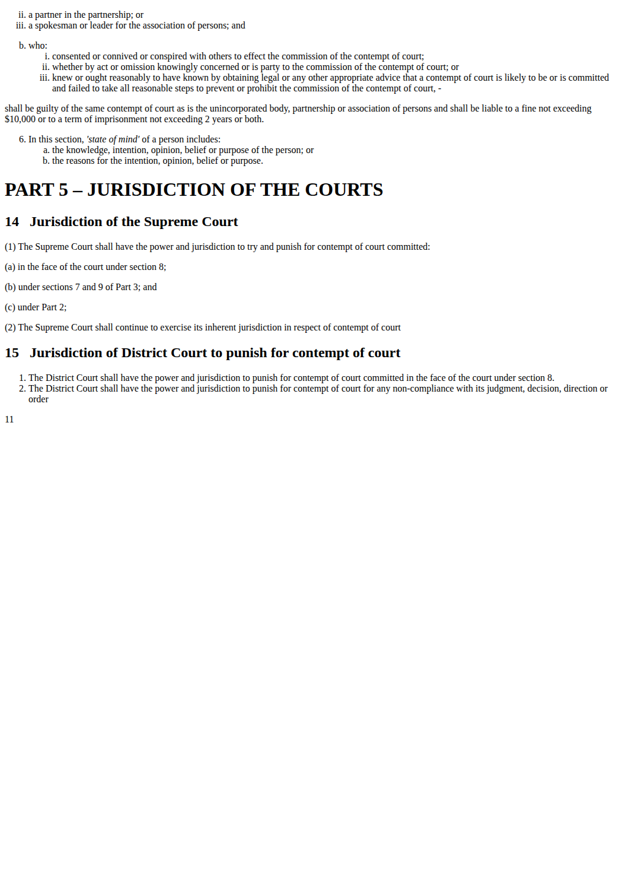a partner in the partnership; or
a spokesman or leader for the association of persons; and
who:
consented or connived or conspired with others to effect the commission of the contempt of court;
whether by act or omission knowingly concerned or is party to the commission of the contempt of court; or
knew or ought reasonably to have known by obtaining legal or any other appropriate advice that a contempt of court is likely to be or is committed and failed to take all reasonable steps to prevent or prohibit the commission of the contempt of court, -
shall be guilty of the same contempt of court as is the unincorporated body, partnership or association of persons and shall be liable to a fine not exceeding $10,000 or to a term of imprisonment not exceeding 2 years or both.
In this section, 'state of mind' of a person includes:
the knowledge, intention, opinion, belief or purpose of the person; or
the reasons for the intention, opinion, belief or purpose.
PART 5 – JURISDICTION OF THE COURTS
14 Jurisdiction of the Supreme Court
(1) The Supreme Court shall have the power and jurisdiction to try and punish for contempt of court committed:
(a) in the face of the court under section 8;
(b) under sections 7 and 9 of Part 3; and
(c) under Part 2;
(2) The Supreme Court shall continue to exercise its inherent jurisdiction in respect of contempt of court
15 Jurisdiction of District Court to punish for contempt of court
The District Court shall have the power and jurisdiction to punish for contempt of court committed in the face of the court under section 8.
The District Court shall have the power and jurisdiction to punish for contempt of court for any non-compliance with its judgment, decision, direction or order
11